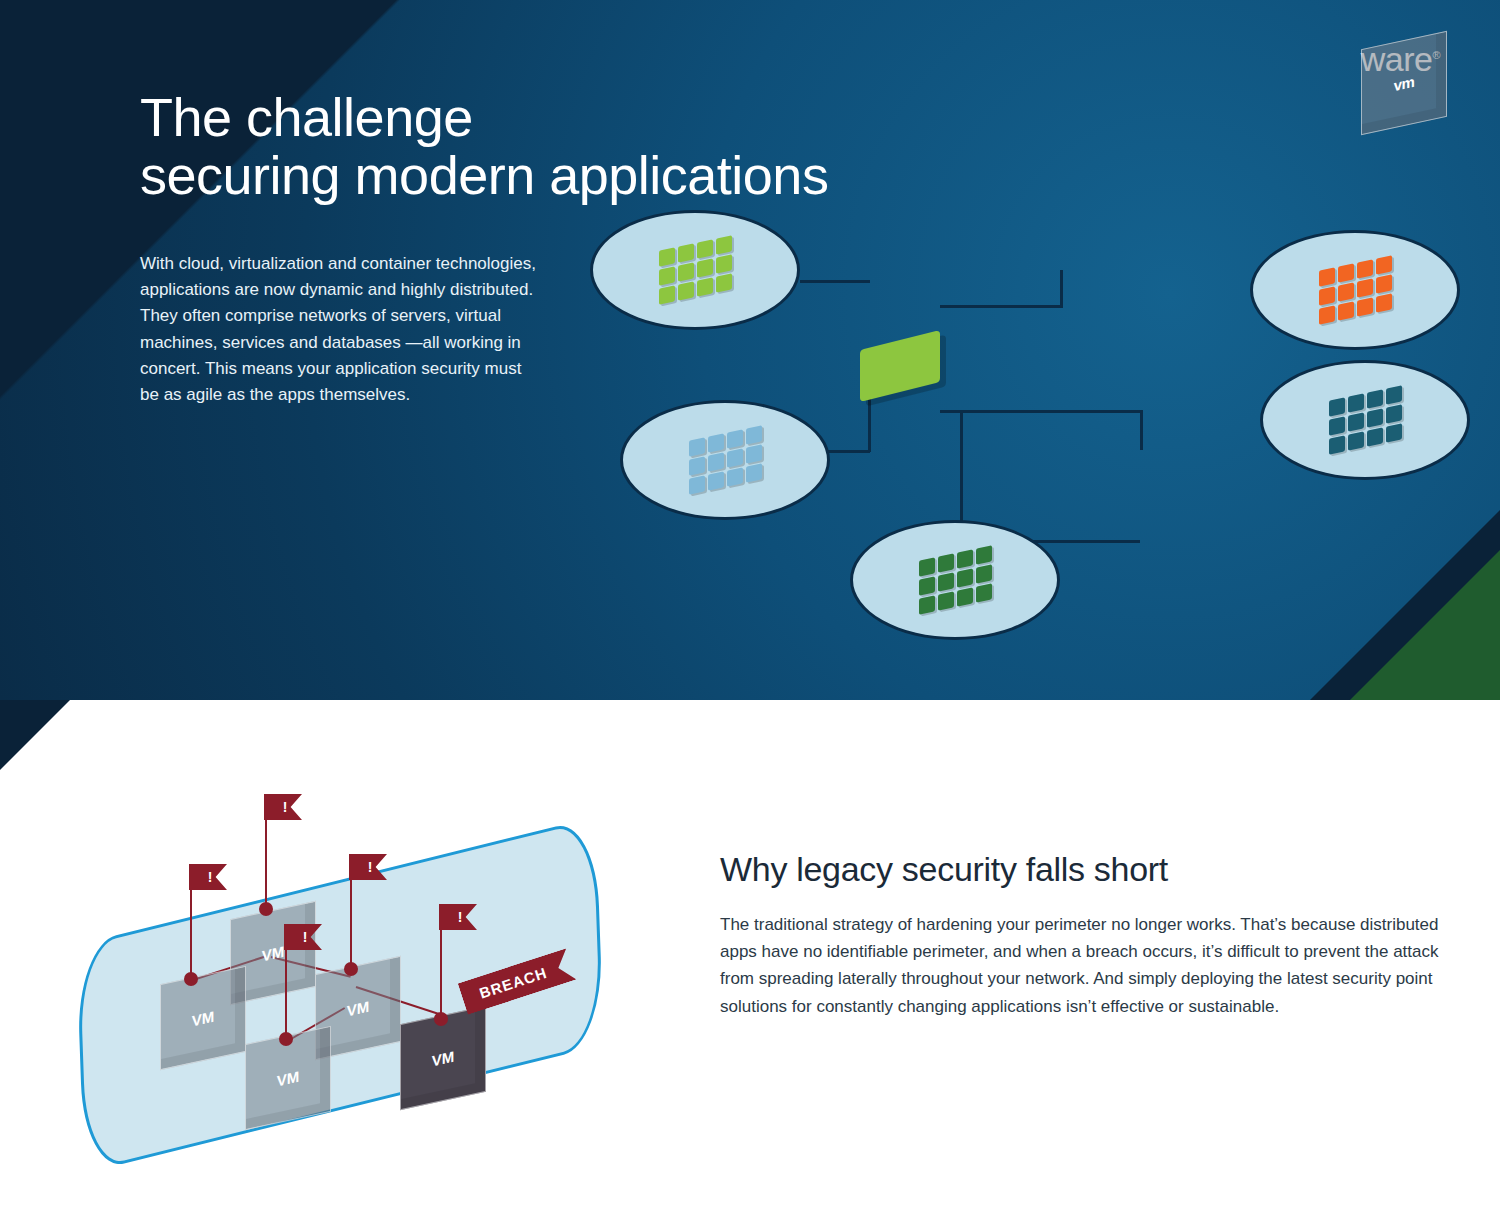vmware®
The challenge
securing modern applications
With cloud, virtualization and container technologies, applications are now dynamic and highly distributed. They often comprise networks of servers, virtual machines, services and databases —all working in concert. This means your application security must be as agile as the apps themselves.
VM
VM
VM
VM
VM
BREACH
Why legacy security falls short
The traditional strategy of hardening your perimeter no longer works. That’s because distributed apps have no identifiable perimeter, and when a breach occurs, it’s difficult to prevent the attack from spreading laterally throughout your network. And simply deploying the latest security point solutions for constantly changing applications isn’t effective or sustainable.